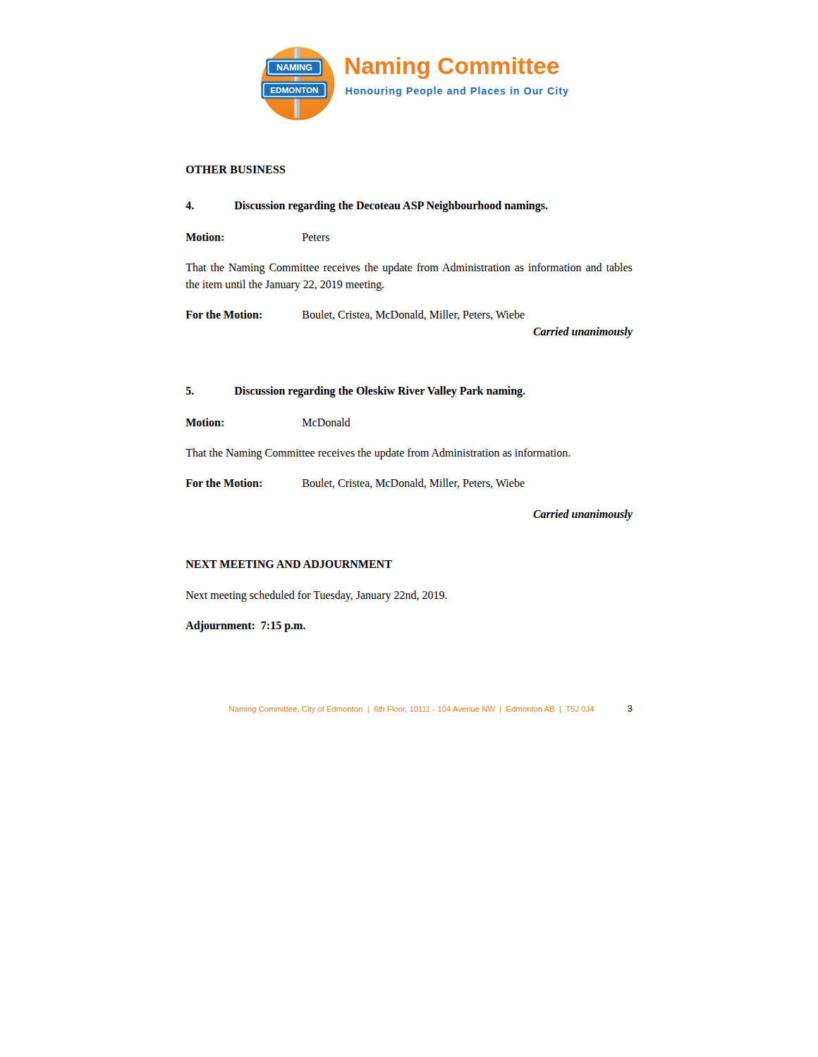OTHER BUSINESS
4. Discussion regarding the Decoteau ASP Neighbourhood namings.
Motion:
Peters
That the Naming Committee receives the update from Administration as information and tables the item until the January 22, 2019 meeting.
For the Motion:
Boulet, Cristea, McDonald, Miller, Peters, Wiebe
Carried unanimously
5. Discussion regarding the Oleskiw River Valley Park naming.
Motion:
McDonald
That the Naming Committee receives the update from Administration as information.
For the Motion:
Boulet, Cristea, McDonald, Miller, Peters, Wiebe
Carried unanimously
NEXT MEETING AND ADJOURNMENT
Next meeting scheduled for Tuesday, January 22nd, 2019.
Adjournment: 7:15 p.m.
Naming Committee, City of Edmonton | 6th Floor, 10111 - 104 Avenue NW | Edmonton AB | T5J 0J4
3